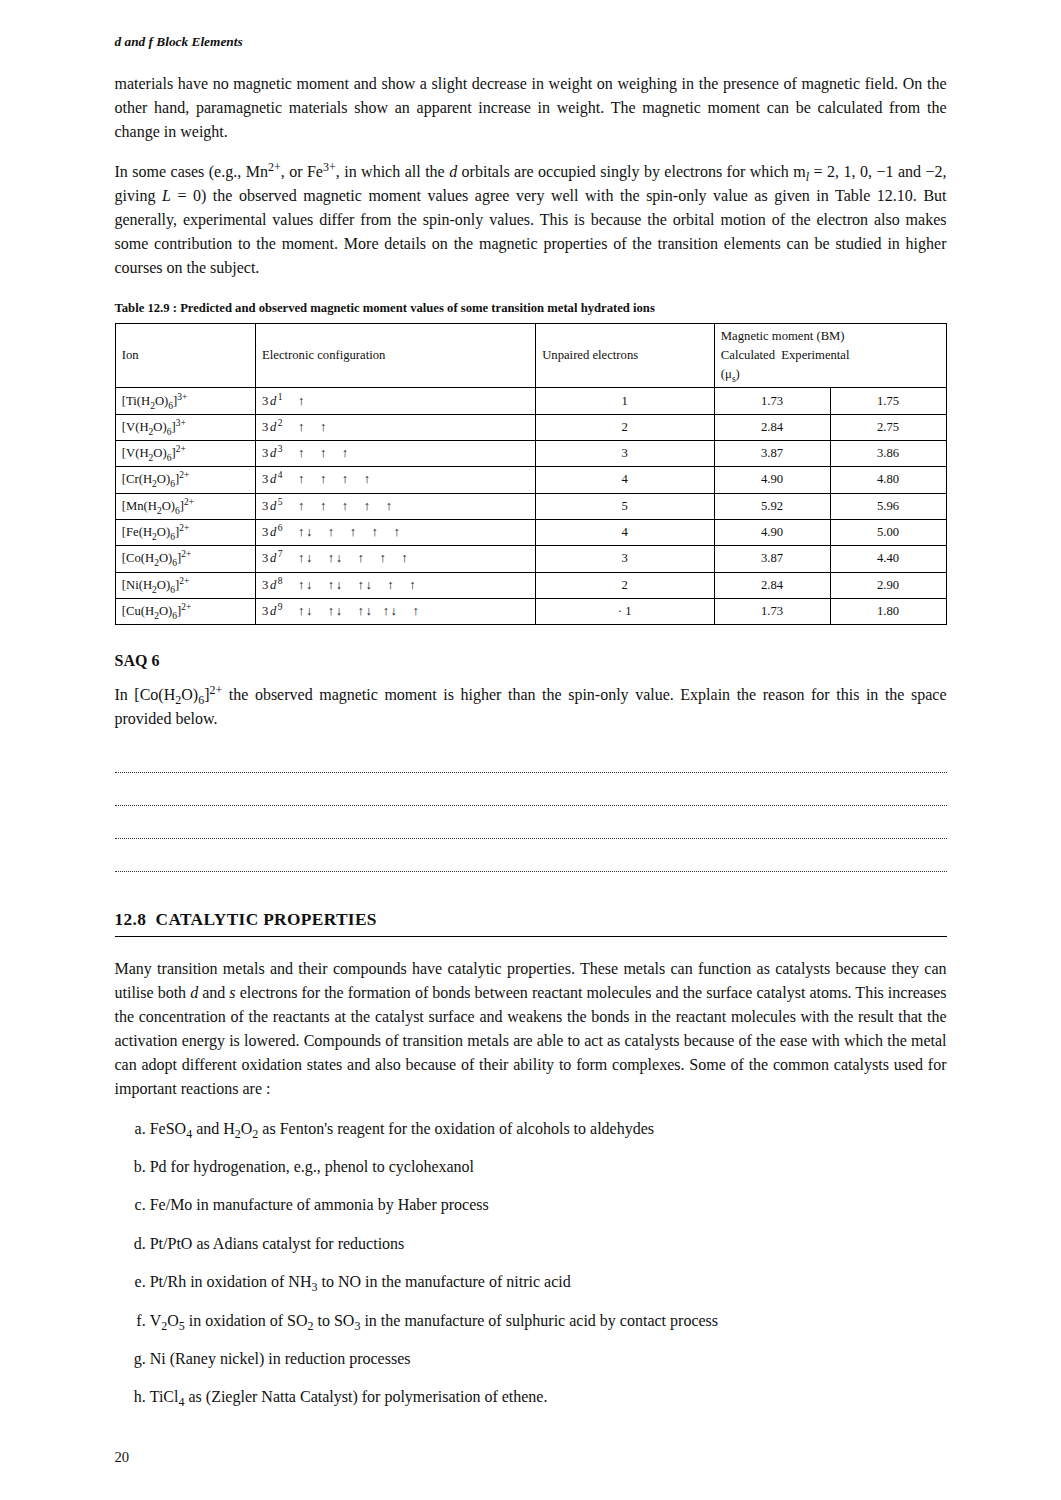d and f Block Elements
materials have no magnetic moment and show a slight decrease in weight on weighing in the presence of magnetic field. On the other hand, paramagnetic materials show an apparent increase in weight. The magnetic moment can be calculated from the change in weight.
In some cases (e.g., Mn2+, or Fe3+, in which all the d orbitals are occupied singly by electrons for which ml = 2, 1, 0, −1 and −2, giving L = 0) the observed magnetic moment values agree very well with the spin-only value as given in Table 12.10. But generally, experimental values differ from the spin-only values. This is because the orbital motion of the electron also makes some contribution to the moment. More details on the magnetic properties of the transition elements can be studied in higher courses on the subject.
Table 12.9 : Predicted and observed magnetic moment values of some transition metal hydrated ions
| Ion | Electronic configuration | Unpaired electrons | Magnetic moment (BM) Calculated Experimental (μ s ) |
| --- | --- | --- | --- |
| [Ti(H 2 O) 6 ] 3+ | 3 d 1 ↑ | 1 | 1.73 | 1.75 |
| [V(H 2 O) 6 ] 3+ | 3 d 2 ↑ ↑ | 2 | 2.84 | 2.75 |
| [V(H 2 O) 6 ] 2+ | 3 d 3 ↑ ↑ ↑ | 3 | 3.87 | 3.86 |
| [Cr(H 2 O) 6 ] 2+ | 3 d 4 ↑ ↑ ↑ ↑ | 4 | 4.90 | 4.80 |
| [Mn(H 2 O) 6 ] 2+ | 3 d 5 ↑ ↑ ↑ ↑ ↑ | 5 | 5.92 | 5.96 |
| [Fe(H 2 O) 6 ] 2+ | 3 d 6 ↑↓ ↑ ↑ ↑ ↑ | 4 | 4.90 | 5.00 |
| [Co(H 2 O) 6 ] 2+ | 3 d 7 ↑↓ ↑↓ ↑ ↑ ↑ | 3 | 3.87 | 4.40 |
| [Ni(H 2 O) 6 ] 2+ | 3 d 8 ↑↓ ↑↓ ↑↓ ↑ ↑ | 2 | 2.84 | 2.90 |
| [Cu(H 2 O) 6 ] 2+ | 3 d 9 ↑↓ ↑↓ ↑↓ ↑↓ ↑ | · 1 | 1.73 | 1.80 |
SAQ 6
In [Co(H2O)6]2+ the observed magnetic moment is higher than the spin-only value. Explain the reason for this in the space provided below.
12.8 CATALYTIC PROPERTIES
Many transition metals and their compounds have catalytic properties. These metals can function as catalysts because they can utilise both d and s electrons for the formation of bonds between reactant molecules and the surface catalyst atoms. This increases the concentration of the reactants at the catalyst surface and weakens the bonds in the reactant molecules with the result that the activation energy is lowered. Compounds of transition metals are able to act as catalysts because of the ease with which the metal can adopt different oxidation states and also because of their ability to form complexes. Some of the common catalysts used for important reactions are :
FeSO4 and H2O2 as Fenton's reagent for the oxidation of alcohols to aldehydes
Pd for hydrogenation, e.g., phenol to cyclohexanol
Fe/Mo in manufacture of ammonia by Haber process
Pt/PtO as Adians catalyst for reductions
Pt/Rh in oxidation of NH3 to NO in the manufacture of nitric acid
V2O5 in oxidation of SO2 to SO3 in the manufacture of sulphuric acid by contact process
Ni (Raney nickel) in reduction processes
TiCl4 as (Ziegler Natta Catalyst) for polymerisation of ethene.
20